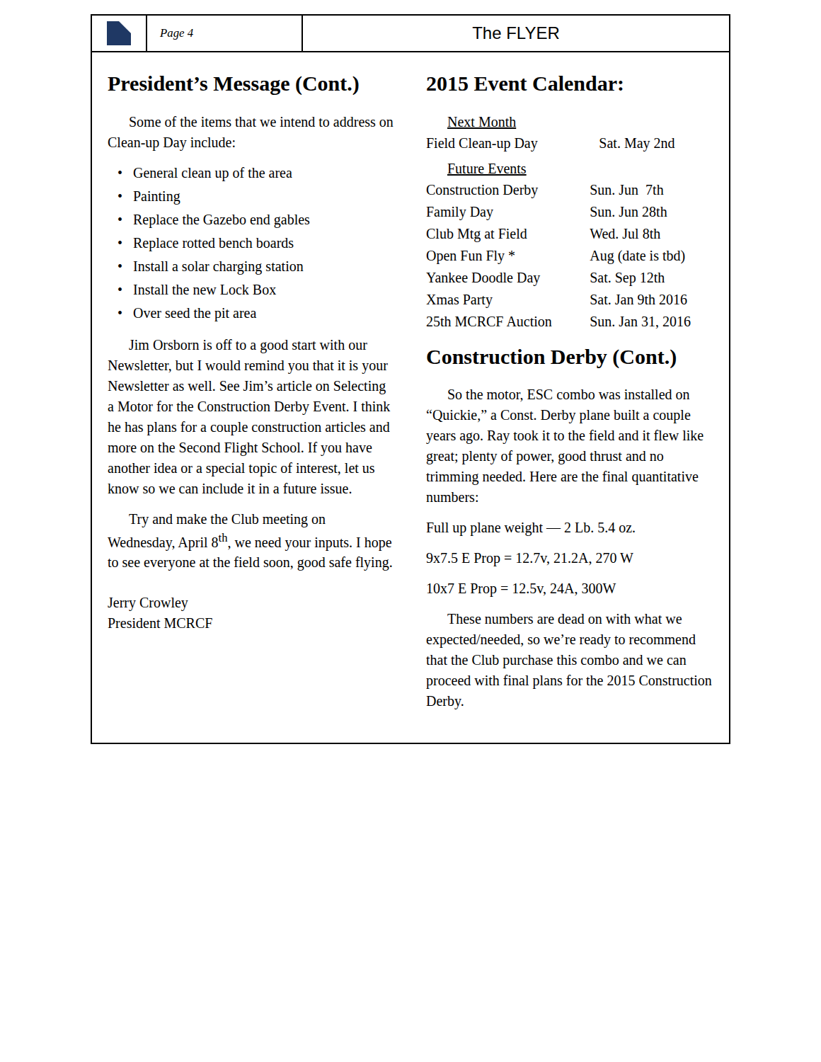Page 4
The FLYER
President’s Message (Cont.)
Some of the items that we intend to address on Clean-up Day include:
General clean up of the area
Painting
Replace the Gazebo end gables
Replace rotted bench boards
Install a solar charging station
Install the new Lock Box
Over seed the pit area
Jim Orsborn is off to a good start with our Newsletter, but I would remind you that it is your Newsletter as well. See Jim’s article on Selecting a Motor for the Construction Derby Event. I think he has plans for a couple construction articles and more on the Second Flight School. If you have another idea or a special topic of interest, let us know so we can include it in a future issue.
Try and make the Club meeting on Wednesday, April 8th, we need your inputs. I hope to see everyone at the field soon, good safe flying.
Jerry Crowley
President MCRCF
2015 Event Calendar:
Next Month
| Field Clean-up Day | Sat. May 2nd |
Future Events
| Construction Derby | Sun. Jun 7th |
| Family Day | Sun. Jun 28th |
| Club Mtg at Field | Wed. Jul 8th |
| Open Fun Fly * | Aug (date is tbd) |
| Yankee Doodle Day | Sat. Sep 12th |
| Xmas Party | Sat. Jan 9th 2016 |
| 25th MCRCF Auction | Sun. Jan 31, 2016 |
Construction Derby (Cont.)
So the motor, ESC combo was installed on “Quickie,” a Const. Derby plane built a couple years ago. Ray took it to the field and it flew like great; plenty of power, good thrust and no trimming needed. Here are the final quantitative numbers:
Full up plane weight — 2 Lb. 5.4 oz.
9x7.5 E Prop = 12.7v, 21.2A, 270 W
10x7 E Prop = 12.5v, 24A, 300W
These numbers are dead on with what we expected/needed, so we’re ready to recommend that the Club purchase this combo and we can proceed with final plans for the 2015 Construction Derby.